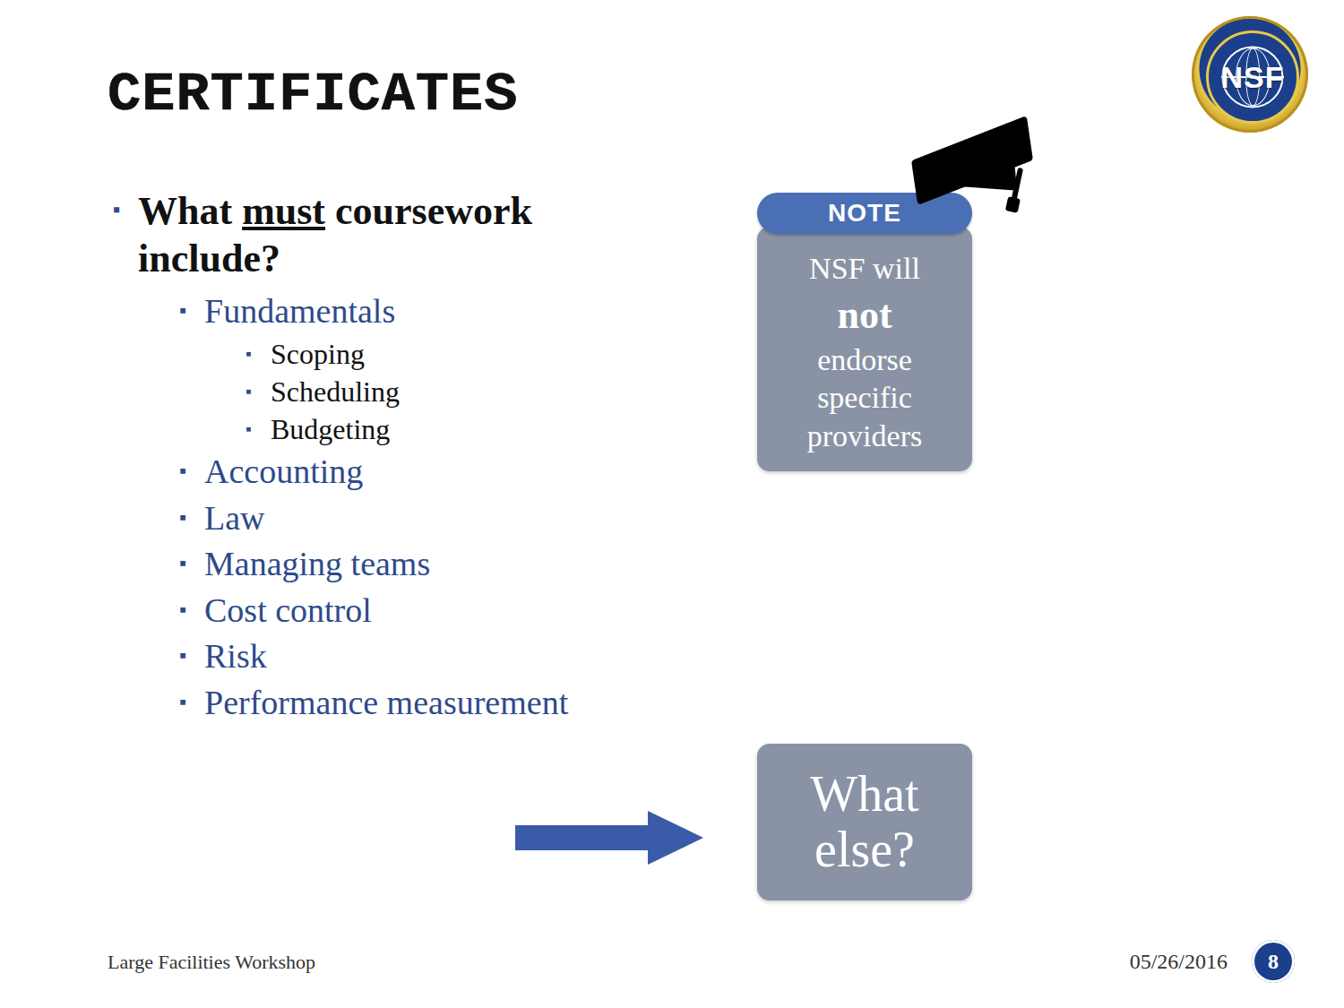NSF
Certificates
What must coursework include?
Fundamentals
Scoping
Scheduling
Budgeting
Accounting
Law
Managing teams
Cost control
Risk
Performance measurement
NOTE
NSF will not endorse specific providers
What
else?
Large Facilities Workshop
05/26/2016
8